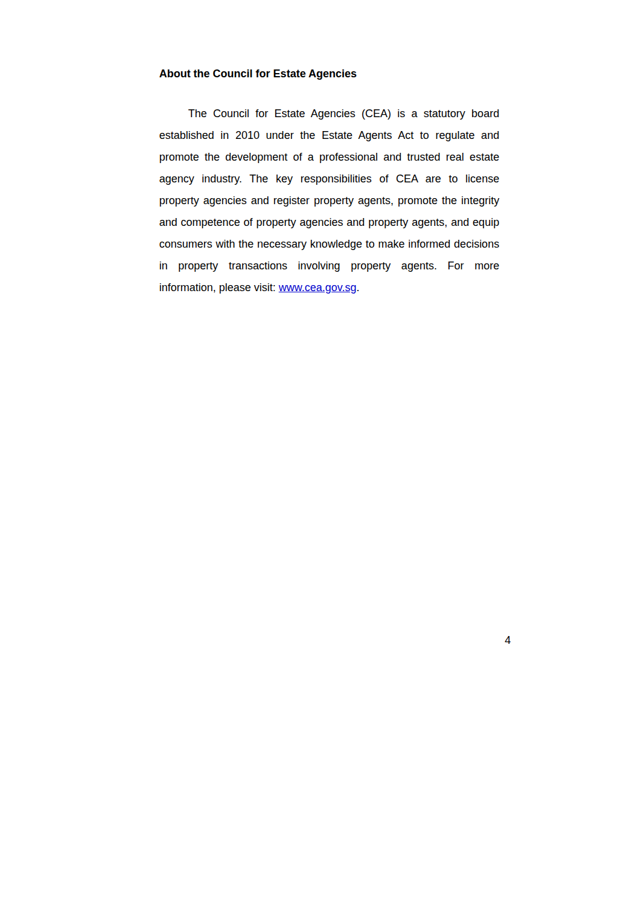About the Council for Estate Agencies
The Council for Estate Agencies (CEA) is a statutory board established in 2010 under the Estate Agents Act to regulate and promote the development of a professional and trusted real estate agency industry. The key responsibilities of CEA are to license property agencies and register property agents, promote the integrity and competence of property agencies and property agents, and equip consumers with the necessary knowledge to make informed decisions in property transactions involving property agents. For more information, please visit: www.cea.gov.sg.
4